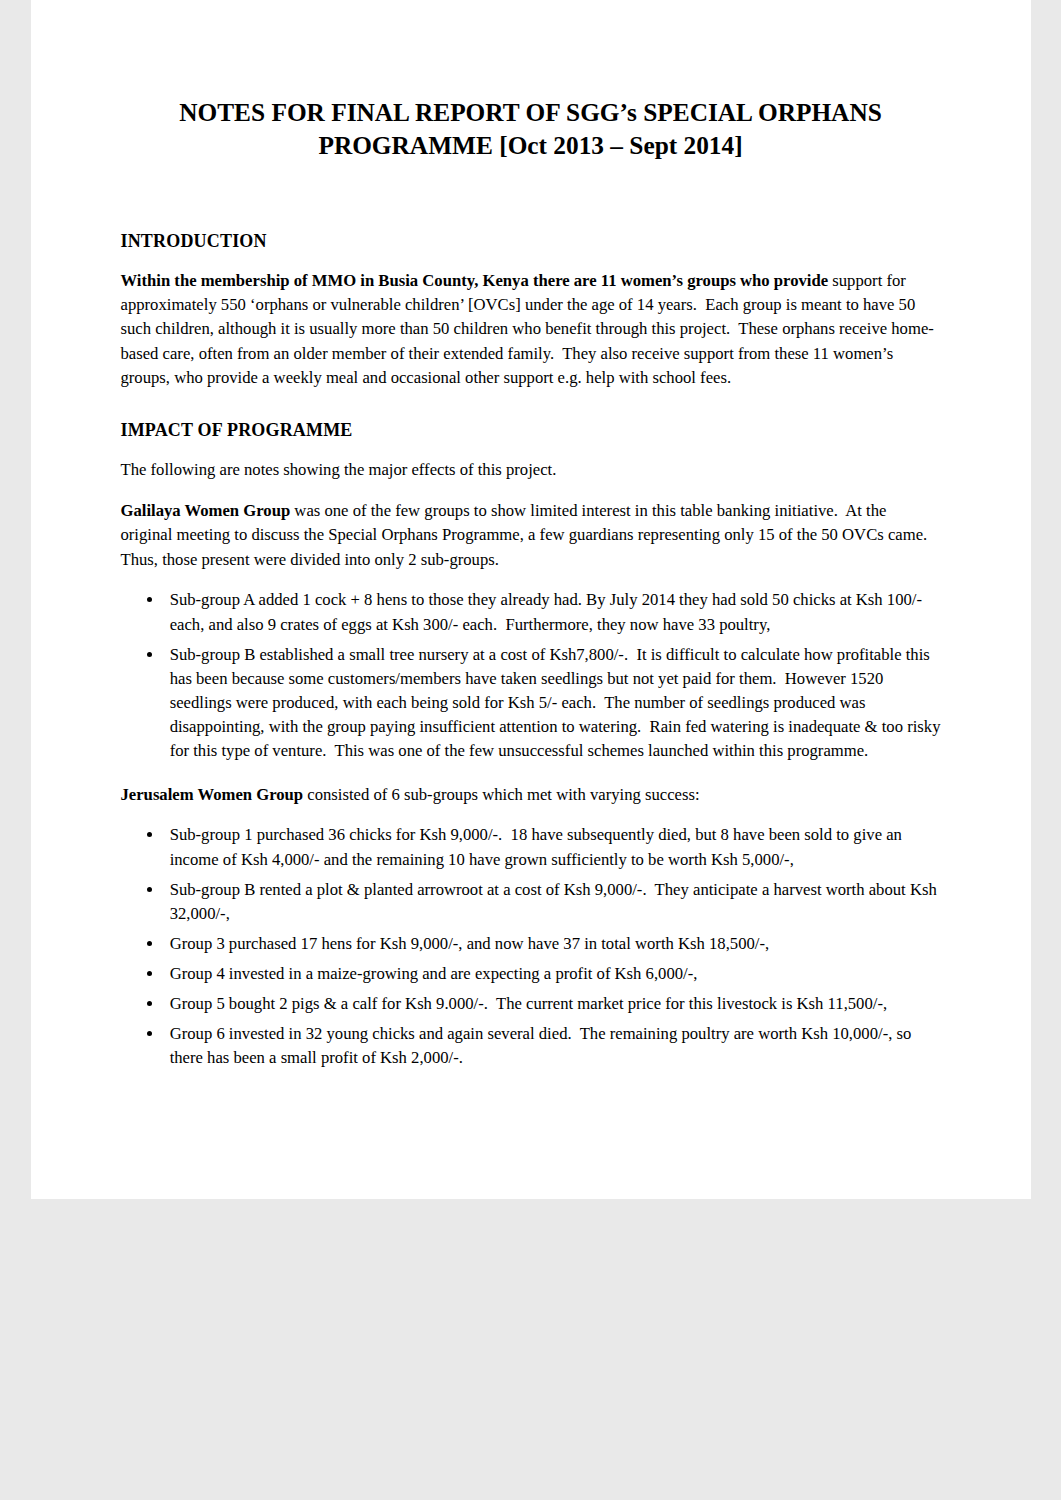NOTES FOR FINAL REPORT OF SGG’s SPECIAL ORPHANS PROGRAMME [Oct 2013 – Sept 2014]
INTRODUCTION
Within the membership of MMO in Busia County, Kenya there are 11 women’s groups who provide support for approximately 550 ‘orphans or vulnerable children’ [OVCs] under the age of 14 years. Each group is meant to have 50 such children, although it is usually more than 50 children who benefit through this project. These orphans receive home-based care, often from an older member of their extended family. They also receive support from these 11 women’s groups, who provide a weekly meal and occasional other support e.g. help with school fees.
IMPACT OF PROGRAMME
The following are notes showing the major effects of this project.
Galilaya Women Group was one of the few groups to show limited interest in this table banking initiative. At the original meeting to discuss the Special Orphans Programme, a few guardians representing only 15 of the 50 OVCs came. Thus, those present were divided into only 2 sub-groups.
Sub-group A added 1 cock + 8 hens to those they already had. By July 2014 they had sold 50 chicks at Ksh 100/- each, and also 9 crates of eggs at Ksh 300/- each. Furthermore, they now have 33 poultry,
Sub-group B established a small tree nursery at a cost of Ksh7,800/-. It is difficult to calculate how profitable this has been because some customers/members have taken seedlings but not yet paid for them. However 1520 seedlings were produced, with each being sold for Ksh 5/- each. The number of seedlings produced was disappointing, with the group paying insufficient attention to watering. Rain fed watering is inadequate & too risky for this type of venture. This was one of the few unsuccessful schemes launched within this programme.
Jerusalem Women Group consisted of 6 sub-groups which met with varying success:
Sub-group 1 purchased 36 chicks for Ksh 9,000/-. 18 have subsequently died, but 8 have been sold to give an income of Ksh 4,000/- and the remaining 10 have grown sufficiently to be worth Ksh 5,000/-,
Sub-group B rented a plot & planted arrowroot at a cost of Ksh 9,000/-. They anticipate a harvest worth about Ksh 32,000/-,
Group 3 purchased 17 hens for Ksh 9,000/-, and now have 37 in total worth Ksh 18,500/-,
Group 4 invested in a maize-growing and are expecting a profit of Ksh 6,000/-,
Group 5 bought 2 pigs & a calf for Ksh 9.000/-. The current market price for this livestock is Ksh 11,500/-,
Group 6 invested in 32 young chicks and again several died. The remaining poultry are worth Ksh 10,000/-, so there has been a small profit of Ksh 2,000/-.